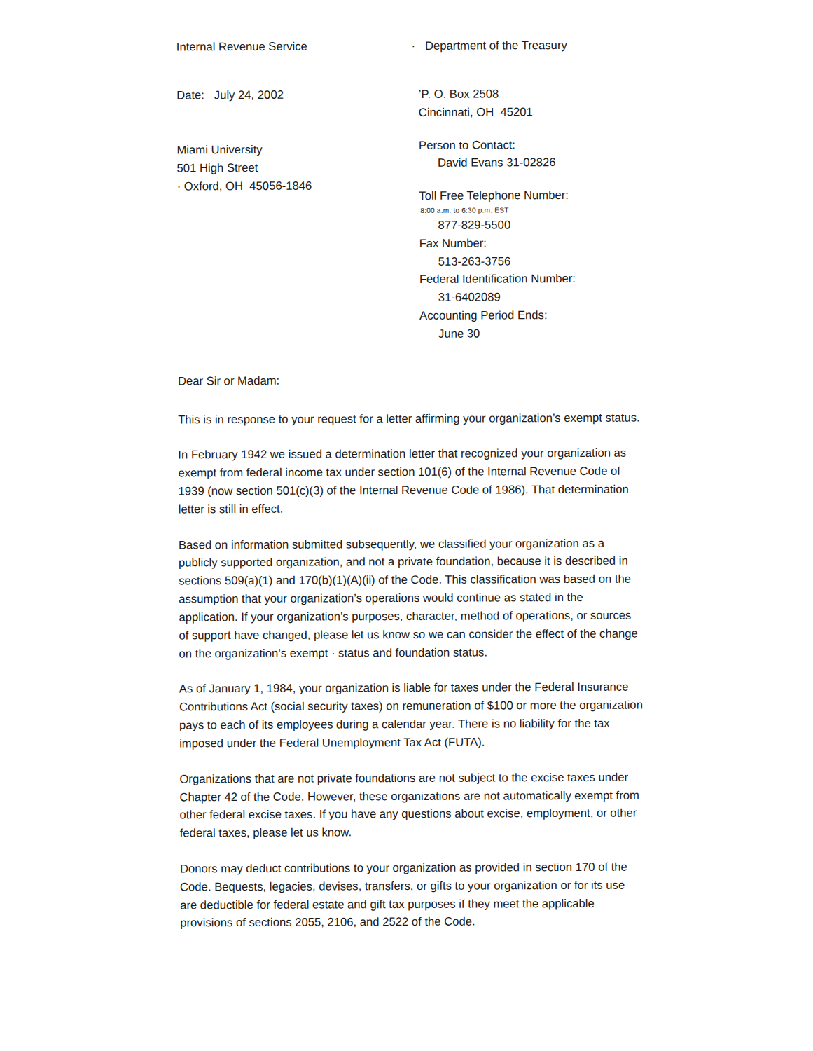Internal Revenue Service
·
Department of the Treasury
Date: July 24, 2002
Miami University
501 High Street
· Oxford, OH 45056-1846
’P. O. Box 2508
Cincinnati, OH 45201
Person to Contact:
David Evans 31-02826
Toll Free Telephone Number:
8:00 a.m. to 6:30 p.m. EST
877-829-5500
Fax Number:
513-263-3756
Federal Identification Number:
31-6402089
Accounting Period Ends:
June 30
Dear Sir or Madam:
This is in response to your request for a letter affirming your organization’s exempt status.
In February 1942 we issued a determination letter that recognized your organization as exempt from federal income tax under section 101(6) of the Internal Revenue Code of 1939 (now section 501(c)(3) of the Internal Revenue Code of 1986). That determination letter is still in effect.
Based on information submitted subsequently, we classified your organization as a publicly supported organization, and not a private foundation, because it is described in sections 509(a)(1) and 170(b)(1)(A)(ii) of the Code. This classification was based on the assumption that your organization’s operations would continue as stated in the application. If your organization’s purposes, character, method of operations, or sources of support have changed, please let us know so we can consider the effect of the change on the organization’s exempt · status and foundation status.
As of January 1, 1984, your organization is liable for taxes under the Federal Insurance Contributions Act (social security taxes) on remuneration of $100 or more the organization pays to each of its employees during a calendar year. There is no liability for the tax imposed under the Federal Unemployment Tax Act (FUTA).
Organizations that are not private foundations are not subject to the excise taxes under Chapter 42 of the Code. However, these organizations are not automatically exempt from other federal excise taxes. If you have any questions about excise, employment, or other federal taxes, please let us know.
Donors may deduct contributions to your organization as provided in section 170 of the Code. Bequests, legacies, devises, transfers, or gifts to your organization or for its use are deductible for federal estate and gift tax purposes if they meet the applicable provisions of sections 2055, 2106, and 2522 of the Code.